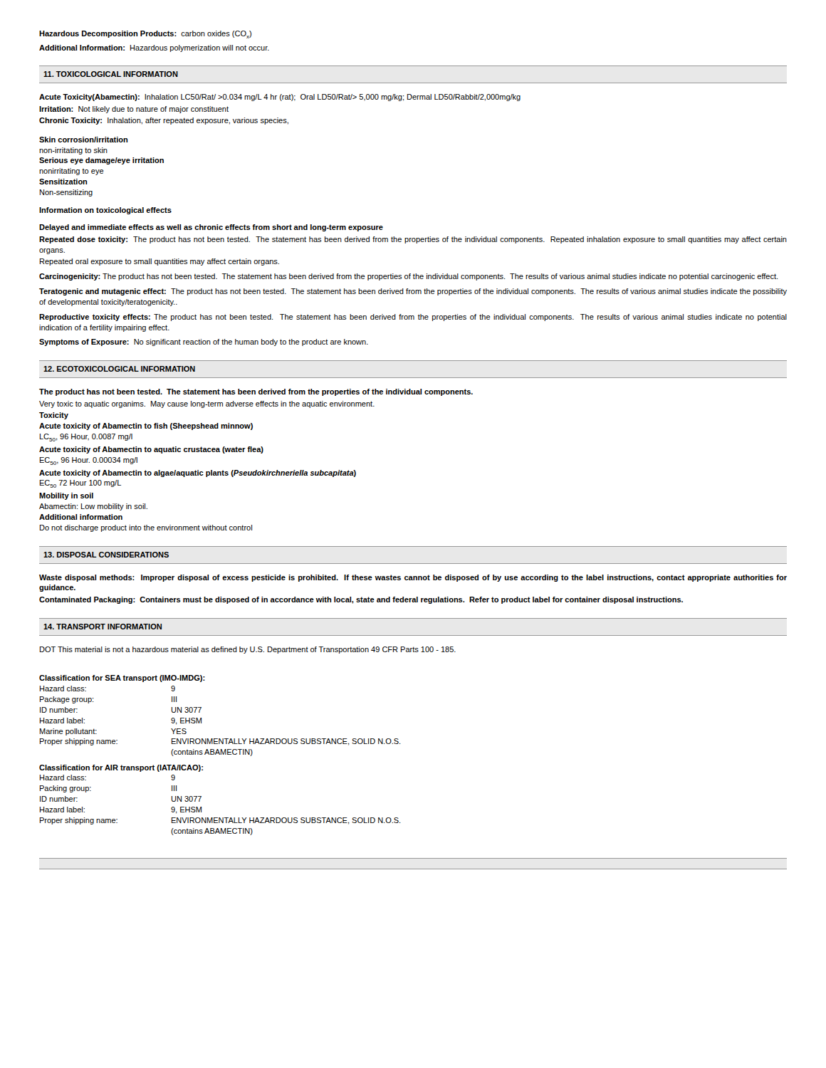Hazardous Decomposition Products: carbon oxides (COx)
Additional Information: Hazardous polymerization will not occur.
11. TOXICOLOGICAL INFORMATION
Acute Toxicity(Abamectin): Inhalation LC50/Rat/ >0.034 mg/L 4 hr (rat); Oral LD50/Rat/> 5,000 mg/kg; Dermal LD50/Rabbit/2,000mg/kg
Irritation: Not likely due to nature of major constituent
Chronic Toxicity: Inhalation, after repeated exposure, various species,
Skin corrosion/irritation
non-irritating to skin
Serious eye damage/eye irritation
nonirritating to eye
Sensitization
Non-sensitizing
Information on toxicological effects
Delayed and immediate effects as well as chronic effects from short and long-term exposure
Repeated dose toxicity: The product has not been tested. The statement has been derived from the properties of the individual components. Repeated inhalation exposure to small quantities may affect certain organs.
Repeated oral exposure to small quantities may affect certain organs.
Carcinogenicity: The product has not been tested. The statement has been derived from the properties of the individual components. The results of various animal studies indicate no potential carcinogenic effect.
Teratogenic and mutagenic effect: The product has not been tested. The statement has been derived from the properties of the individual components. The results of various animal studies indicate the possibility of developmental toxicity/teratogenicity..
Reproductive toxicity effects: The product has not been tested. The statement has been derived from the properties of the individual components. The results of various animal studies indicate no potential indication of a fertility impairing effect.
Symptoms of Exposure: No significant reaction of the human body to the product are known.
12. ECOTOXICOLOGICAL INFORMATION
The product has not been tested. The statement has been derived from the properties of the individual components.
Very toxic to aquatic organims. May cause long-term adverse effects in the aquatic environment.
Toxicity
Acute toxicity of Abamectin to fish (Sheepshead minnow)
LC50, 96 Hour, 0.0087 mg/l
Acute toxicity of Abamectin to aquatic crustacea (water flea)
EC50, 96 Hour. 0.00034 mg/l
Acute toxicity of Abamectin to algae/aquatic plants (Pseudokirchneriella subcapitata)
EC50 72 Hour 100 mg/L
Mobility in soil
Abamectin: Low mobility in soil.
Additional information
Do not discharge product into the environment without control
13. DISPOSAL CONSIDERATIONS
Waste disposal methods: Improper disposal of excess pesticide is prohibited. If these wastes cannot be disposed of by use according to the label instructions, contact appropriate authorities for guidance.
Contaminated Packaging: Containers must be disposed of in accordance with local, state and federal regulations. Refer to product label for container disposal instructions.
14. TRANSPORT INFORMATION
DOT This material is not a hazardous material as defined by U.S. Department of Transportation 49 CFR Parts 100 - 185.
Classification for SEA transport (IMO-IMDG):
| Hazard class: | 9 |
| Package group: | III |
| ID number: | UN 3077 |
| Hazard label: | 9, EHSM |
| Marine pollutant: | YES |
| Proper shipping name: | ENVIRONMENTALLY HAZARDOUS SUBSTANCE, SOLID N.O.S. (contains ABAMECTIN) |
Classification for AIR transport (IATA/ICAO):
| Hazard class: | 9 |
| Packing group: | III |
| ID number: | UN 3077 |
| Hazard label: | 9, EHSM |
| Proper shipping name: | ENVIRONMENTALLY HAZARDOUS SUBSTANCE, SOLID N.O.S. (contains ABAMECTIN) |